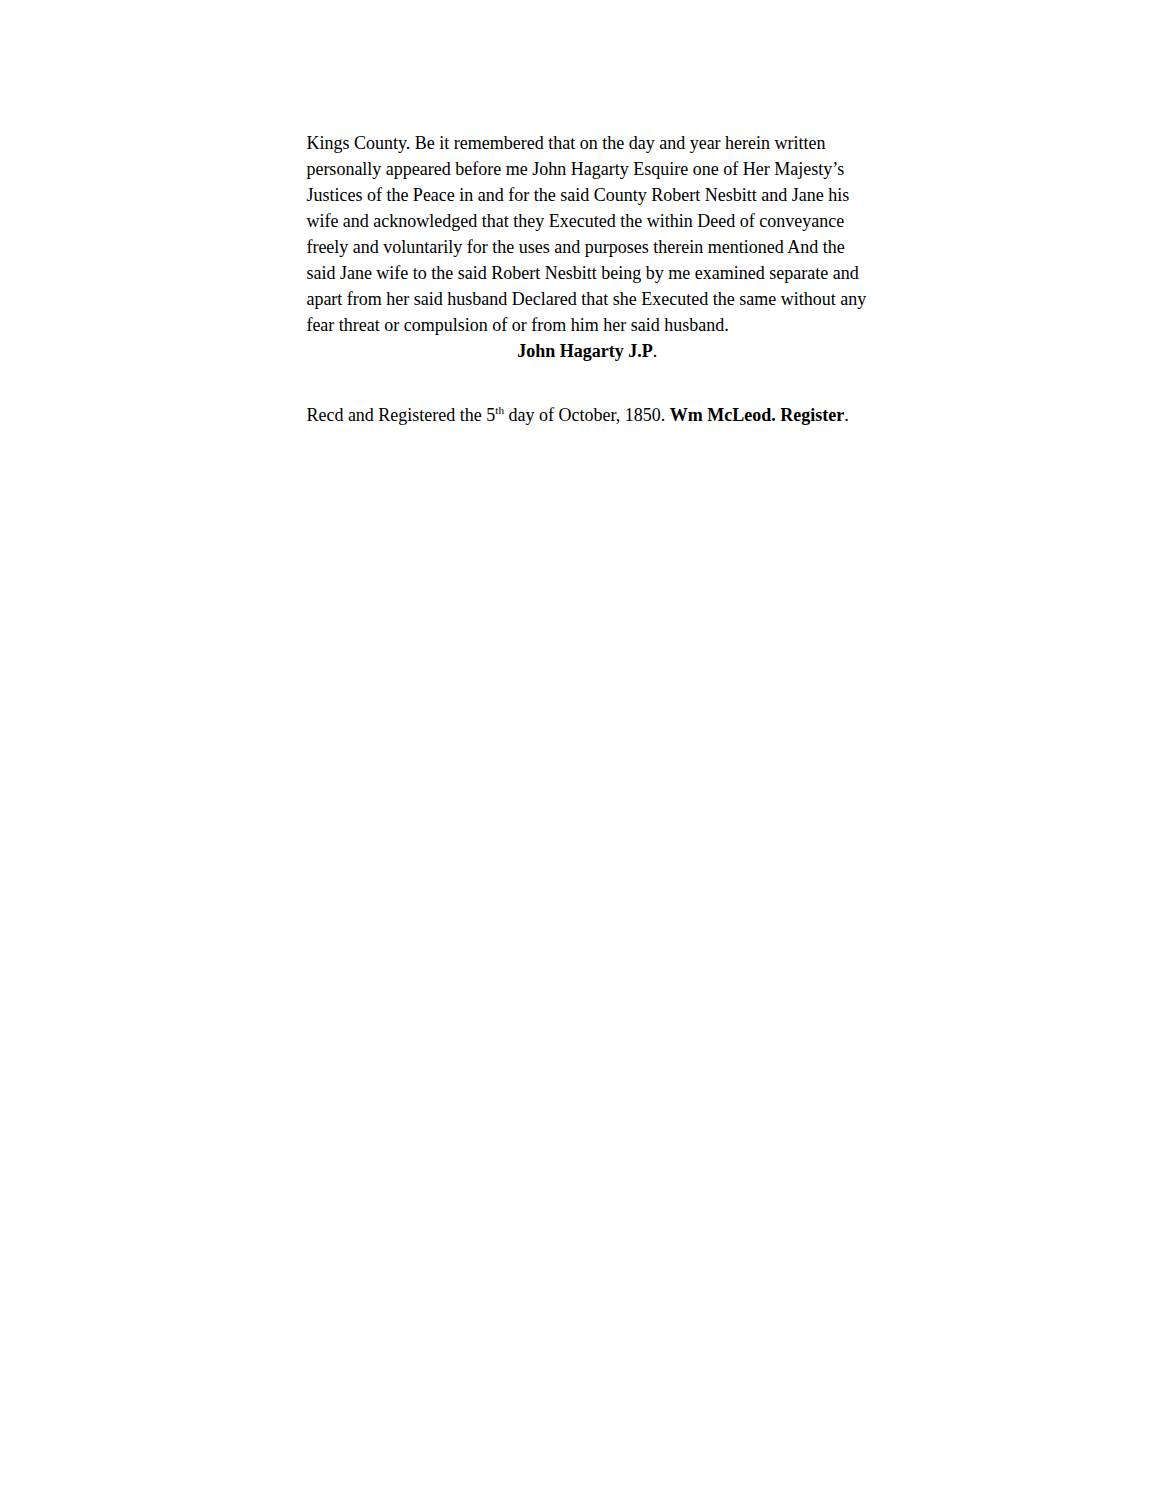Kings County. Be it remembered that on the day and year herein written personally appeared before me John Hagarty Esquire one of Her Majesty’s Justices of the Peace in and for the said County Robert Nesbitt and Jane his wife and acknowledged that they Executed the within Deed of conveyance freely and voluntarily for the uses and purposes therein mentioned And the said Jane wife to the said Robert Nesbitt being by me examined separate and apart from her said husband Declared that she Executed the same without any fear threat or compulsion of or from him her said husband.
John Hagarty J.P.
Recd and Registered the 5th day of October, 1850. Wm McLeod. Register.